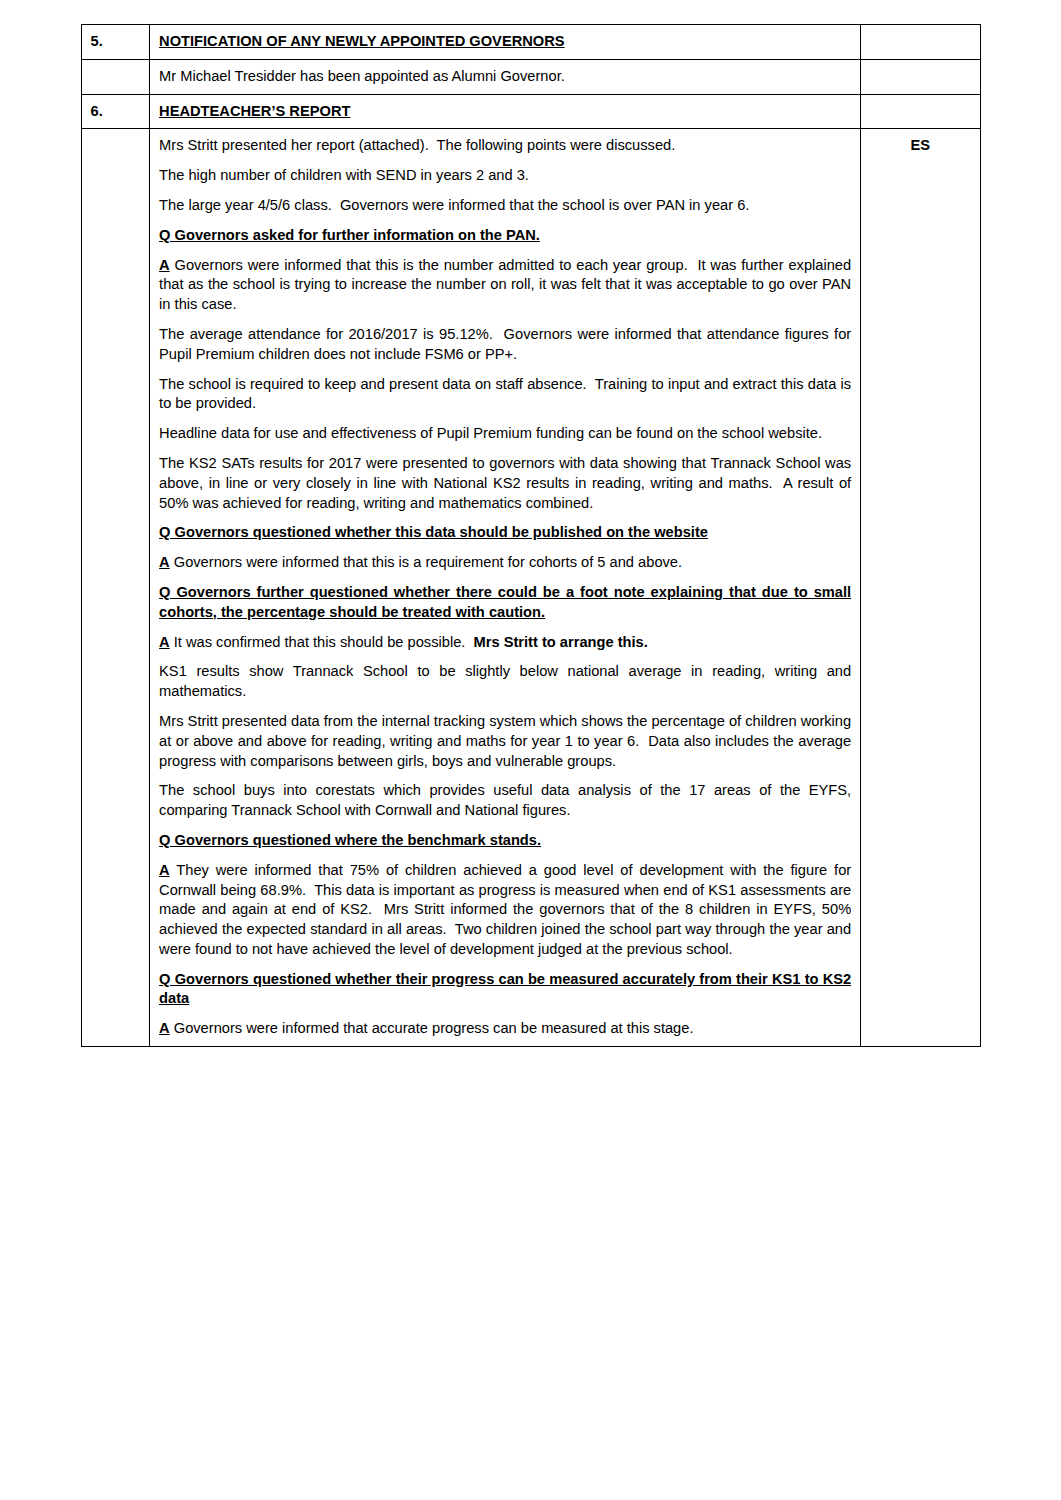| 5. | NOTIFICATION OF ANY NEWLY APPOINTED GOVERNORS | |
| | Mr Michael Tresidder has been appointed as Alumni Governor. | |
| 6. | HEADTEACHER’S REPORT | |
| | Mrs Stritt presented her report (attached). The following points were discussed. The high number of children with SEND in years 2 and 3. The large year 4/5/6 class. Governors were informed that the school is over PAN in year 6. Q Governors asked for further information on the PAN. A Governors were informed that this is the number admitted to each year group. It was further explained that as the school is trying to increase the number on roll, it was felt that it was acceptable to go over PAN in this case. The average attendance for 2016/2017 is 95.12%. Governors were informed that attendance figures for Pupil Premium children does not include FSM6 or PP+. The school is required to keep and present data on staff absence. Training to input and extract this data is to be provided. Headline data for use and effectiveness of Pupil Premium funding can be found on the school website. The KS2 SATs results for 2017 were presented to governors with data showing that Trannack School was above, in line or very closely in line with National KS2 results in reading, writing and maths. A result of 50% was achieved for reading, writing and mathematics combined. Q Governors questioned whether this data should be published on the website A Governors were informed that this is a requirement for cohorts of 5 and above. Q Governors further questioned whether there could be a foot note explaining that due to small cohorts, the percentage should be treated with caution. A It was confirmed that this should be possible. Mrs Stritt to arrange this. KS1 results show Trannack School to be slightly below national average in reading, writing and mathematics. Mrs Stritt presented data from the internal tracking system which shows the percentage of children working at or above and above for reading, writing and maths for year 1 to year 6. Data also includes the average progress with comparisons between girls, boys and vulnerable groups. The school buys into corestats which provides useful data analysis of the 17 areas of the EYFS, comparing Trannack School with Cornwall and National figures. Q Governors questioned where the benchmark stands. A They were informed that 75% of children achieved a good level of development with the figure for Cornwall being 68.9%. This data is important as progress is measured when end of KS1 assessments are made and again at end of KS2. Mrs Stritt informed the governors that of the 8 children in EYFS, 50% achieved the expected standard in all areas. Two children joined the school part way through the year and were found to not have achieved the level of development judged at the previous school. Q Governors questioned whether their progress can be measured accurately from their KS1 to KS2 data A Governors were informed that accurate progress can be measured at this stage. | ES |